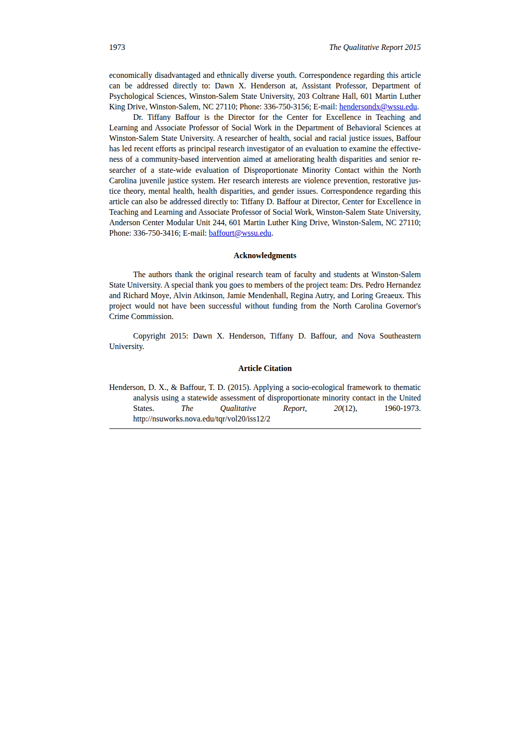1973 The Qualitative Report 2015
economically disadvantaged and ethnically diverse youth. Correspondence regarding this article can be addressed directly to: Dawn X. Henderson at, Assistant Professor, Department of Psychological Sciences, Winston-Salem State University, 203 Coltrane Hall, 601 Martin Luther King Drive, Winston-Salem, NC 27110; Phone: 336-750-3156; E-mail: hendersondx@wssu.edu.
Dr. Tiffany Baffour is the Director for the Center for Excellence in Teaching and Learning and Associate Professor of Social Work in the Department of Behavioral Sciences at Winston-Salem State University. A researcher of health, social and racial justice issues, Baffour has led recent efforts as principal research investigator of an evaluation to examine the effectiveness of a community-based intervention aimed at ameliorating health disparities and senior researcher of a state-wide evaluation of Disproportionate Minority Contact within the North Carolina juvenile justice system. Her research interests are violence prevention, restorative justice theory, mental health, health disparities, and gender issues. Correspondence regarding this article can also be addressed directly to: Tiffany D. Baffour at Director, Center for Excellence in Teaching and Learning and Associate Professor of Social Work, Winston-Salem State University, Anderson Center Modular Unit 244, 601 Martin Luther King Drive, Winston-Salem, NC 27110; Phone: 336-750-3416; E-mail: baffourt@wssu.edu.
Acknowledgments
The authors thank the original research team of faculty and students at Winston-Salem State University. A special thank you goes to members of the project team: Drs. Pedro Hernandez and Richard Moye, Alvin Atkinson, Jamie Mendenhall, Regina Autry, and Loring Greaeux. This project would not have been successful without funding from the North Carolina Governor's Crime Commission.
Copyright 2015: Dawn X. Henderson, Tiffany D. Baffour, and Nova Southeastern University.
Article Citation
Henderson, D. X., & Baffour, T. D. (2015). Applying a socio-ecological framework to thematic analysis using a statewide assessment of disproportionate minority contact in the United States. The Qualitative Report, 20(12), 1960-1973. http://nsuworks.nova.edu/tqr/vol20/iss12/2